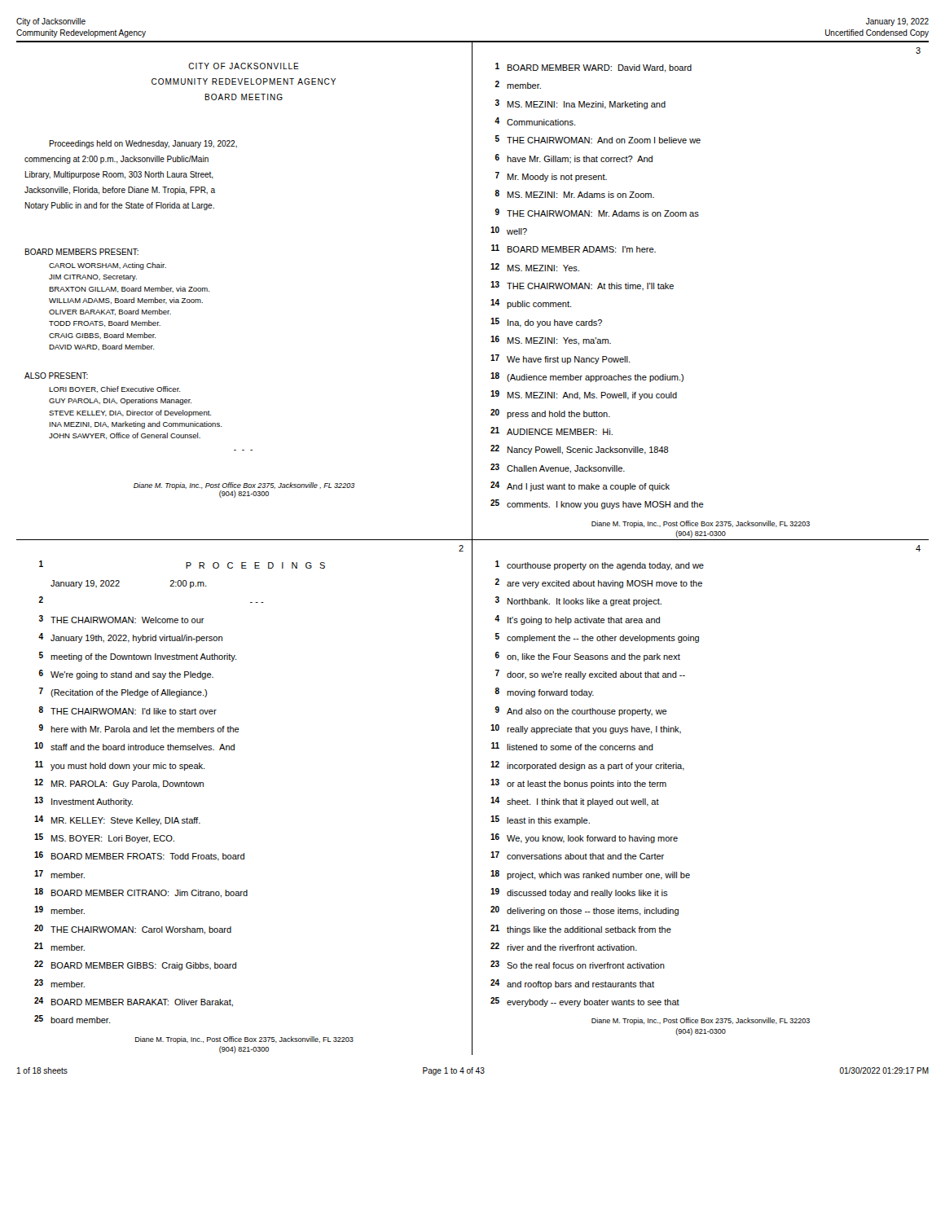City of Jacksonville
Community Redevelopment Agency
January 19, 2022
Uncertified Condensed Copy
CITY OF JACKSONVILLE
COMMUNITY REDEVELOPMENT AGENCY
BOARD MEETING
Proceedings held on Wednesday, January 19, 2022,
commencing at 2:00 p.m., Jacksonville Public/Main
Library, Multipurpose Room, 303 North Laura Street,
Jacksonville, Florida, before Diane M. Tropia, FPR, a
Notary Public in and for the State of Florida at Large.
BOARD MEMBERS PRESENT:
CAROL WORSHAM, Acting Chair.
JIM CITRANO, Secretary.
BRAXTON GILLAM, Board Member, via Zoom.
WILLIAM ADAMS, Board Member, via Zoom.
OLIVER BARAKAT, Board Member.
TODD FROATS, Board Member.
CRAIG GIBBS, Board Member.
DAVID WARD, Board Member.
ALSO PRESENT:
LORI BOYER, Chief Executive Officer.
GUY PAROLA, DIA, Operations Manager.
STEVE KELLEY, DIA, Director of Development.
INA MEZINI, DIA, Marketing and Communications.
JOHN SAWYER, Office of General Counsel.
- - -
Diane M. Tropia, Inc., Post Office Box 2375, Jacksonville , FL 32203
(904) 821-0300
3
| 1 | BOARD MEMBER WARD: David Ward, board |
| 2 | member. |
| 3 | MS. MEZINI: Ina Mezini, Marketing and |
| 4 | Communications. |
| 5 | THE CHAIRWOMAN: And on Zoom I believe we |
| 6 | have Mr. Gillam; is that correct? And |
| 7 | Mr. Moody is not present. |
| 8 | MS. MEZINI: Mr. Adams is on Zoom. |
| 9 | THE CHAIRWOMAN: Mr. Adams is on Zoom as |
| 10 | well? |
| 11 | BOARD MEMBER ADAMS: I'm here. |
| 12 | MS. MEZINI: Yes. |
| 13 | THE CHAIRWOMAN: At this time, I'll take |
| 14 | public comment. |
| 15 | Ina, do you have cards? |
| 16 | MS. MEZINI: Yes, ma'am. |
| 17 | We have first up Nancy Powell. |
| 18 | (Audience member approaches the podium.) |
| 19 | MS. MEZINI: And, Ms. Powell, if you could |
| 20 | press and hold the button. |
| 21 | AUDIENCE MEMBER: Hi. |
| 22 | Nancy Powell, Scenic Jacksonville, 1848 |
| 23 | Challen Avenue, Jacksonville. |
| 24 | And I just want to make a couple of quick |
| 25 | comments. I know you guys have MOSH and the |
Diane M. Tropia, Inc., Post Office Box 2375, Jacksonville, FL 32203
(904) 821-0300
2
| 1 | P R O C E E D I N G S |
| | January 19, 2022 2:00 p.m. |
| 2 | - - - |
| 3 | THE CHAIRWOMAN: Welcome to our |
| 4 | January 19th, 2022, hybrid virtual/in-person |
| 5 | meeting of the Downtown Investment Authority. |
| 6 | We're going to stand and say the Pledge. |
| 7 | (Recitation of the Pledge of Allegiance.) |
| 8 | THE CHAIRWOMAN: I'd like to start over |
| 9 | here with Mr. Parola and let the members of the |
| 10 | staff and the board introduce themselves. And |
| 11 | you must hold down your mic to speak. |
| 12 | MR. PAROLA: Guy Parola, Downtown |
| 13 | Investment Authority. |
| 14 | MR. KELLEY: Steve Kelley, DIA staff. |
| 15 | MS. BOYER: Lori Boyer, ECO. |
| 16 | BOARD MEMBER FROATS: Todd Froats, board |
| 17 | member. |
| 18 | BOARD MEMBER CITRANO: Jim Citrano, board |
| 19 | member. |
| 20 | THE CHAIRWOMAN: Carol Worsham, board |
| 21 | member. |
| 22 | BOARD MEMBER GIBBS: Craig Gibbs, board |
| 23 | member. |
| 24 | BOARD MEMBER BARAKAT: Oliver Barakat, |
| 25 | board member. |
Diane M. Tropia, Inc., Post Office Box 2375, Jacksonville, FL 32203
(904) 821-0300
4
| 1 | courthouse property on the agenda today, and we |
| 2 | are very excited about having MOSH move to the |
| 3 | Northbank. It looks like a great project. |
| 4 | It's going to help activate that area and |
| 5 | complement the -- the other developments going |
| 6 | on, like the Four Seasons and the park next |
| 7 | door, so we're really excited about that and -- |
| 8 | moving forward today. |
| 9 | And also on the courthouse property, we |
| 10 | really appreciate that you guys have, I think, |
| 11 | listened to some of the concerns and |
| 12 | incorporated design as a part of your criteria, |
| 13 | or at least the bonus points into the term |
| 14 | sheet. I think that it played out well, at |
| 15 | least in this example. |
| 16 | We, you know, look forward to having more |
| 17 | conversations about that and the Carter |
| 18 | project, which was ranked number one, will be |
| 19 | discussed today and really looks like it is |
| 20 | delivering on those -- those items, including |
| 21 | things like the additional setback from the |
| 22 | river and the riverfront activation. |
| 23 | So the real focus on riverfront activation |
| 24 | and rooftop bars and restaurants that |
| 25 | everybody -- every boater wants to see that |
Diane M. Tropia, Inc., Post Office Box 2375, Jacksonville, FL 32203
(904) 821-0300
1 of 18 sheets
Page 1 to 4 of 43
01/30/2022 01:29:17 PM